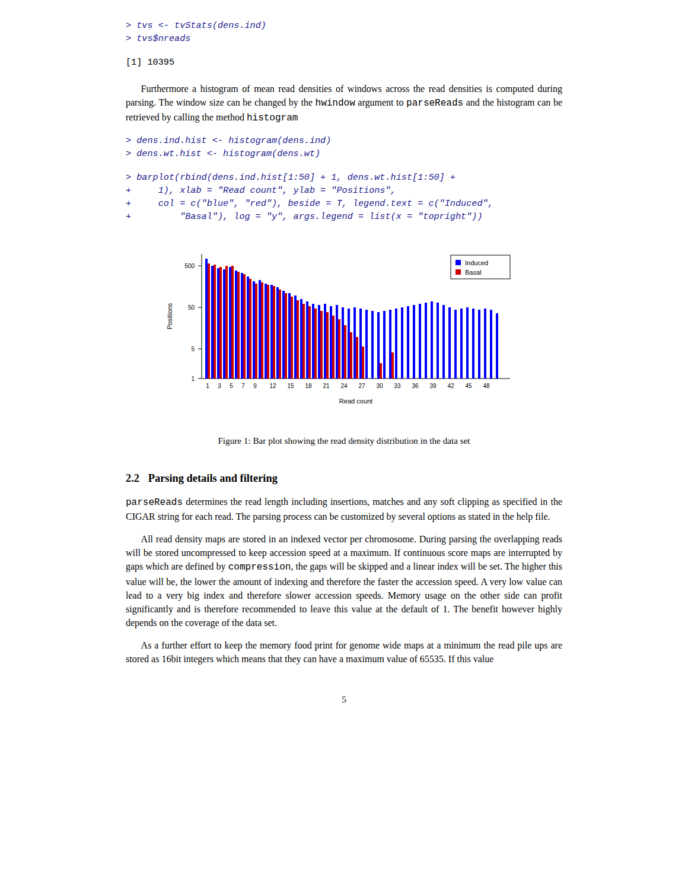> tvs <- tvStats(dens.ind)
> tvs$nreads
[1] 10395
Furthermore a histogram of mean read densities of windows across the read densities is computed during parsing. The window size can be changed by the hwindow argument to parseReads and the histogram can be retrieved by calling the method histogram
> dens.ind.hist <- histogram(dens.ind)
> dens.wt.hist <- histogram(dens.wt)
> barplot(rbind(dens.ind.hist[1:50] + 1, dens.wt.hist[1:50] +
+     1), xlab = "Read count", ylab = "Positions",
+     col = c("blue", "red"), beside = T, legend.text = c("Induced",
+         "Basal"), log = "y", args.legend = list(x = "topright"))
1 5 50 500 Positions 1 3 5 7 9 12 15 18 21 24 27 30 33 36 39 42 45 48 Read count Induced Basal
Figure 1: Bar plot showing the read density distribution in the data set
2.2 Parsing details and filtering
parseReads determines the read length including insertions, matches and any soft clipping as specified in the CIGAR string for each read. The parsing process can be customized by several options as stated in the help file.
All read density maps are stored in an indexed vector per chromosome. During parsing the overlapping reads will be stored uncompressed to keep accession speed at a maximum. If continuous score maps are interrupted by gaps which are defined by compression, the gaps will be skipped and a linear index will be set. The higher this value will be, the lower the amount of indexing and therefore the faster the accession speed. A very low value can lead to a very big index and therefore slower accession speeds. Memory usage on the other side can profit significantly and is therefore recommended to leave this value at the default of 1. The benefit however highly depends on the coverage of the data set.
As a further effort to keep the memory food print for genome wide maps at a minimum the read pile ups are stored as 16bit integers which means that they can have a maximum value of 65535. If this value
5